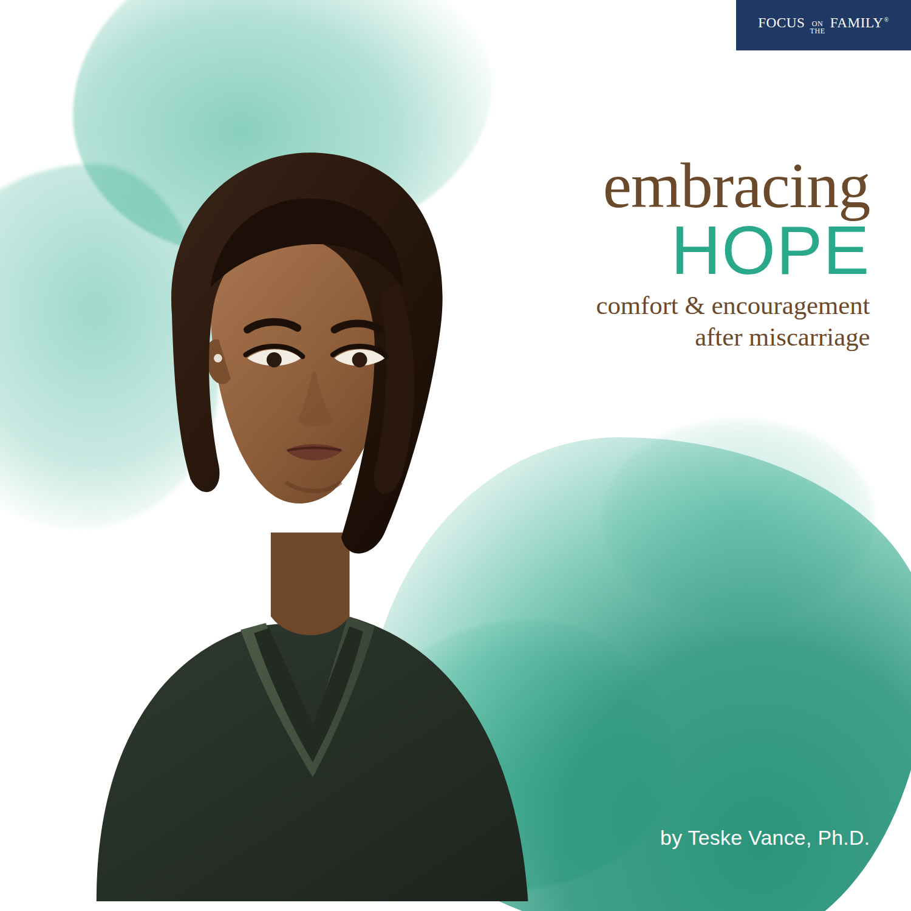FOCUS ON THE FAMILY®
embracing HOPE
comfort & encouragement
after miscarriage
by Teske Vance, Ph.D.